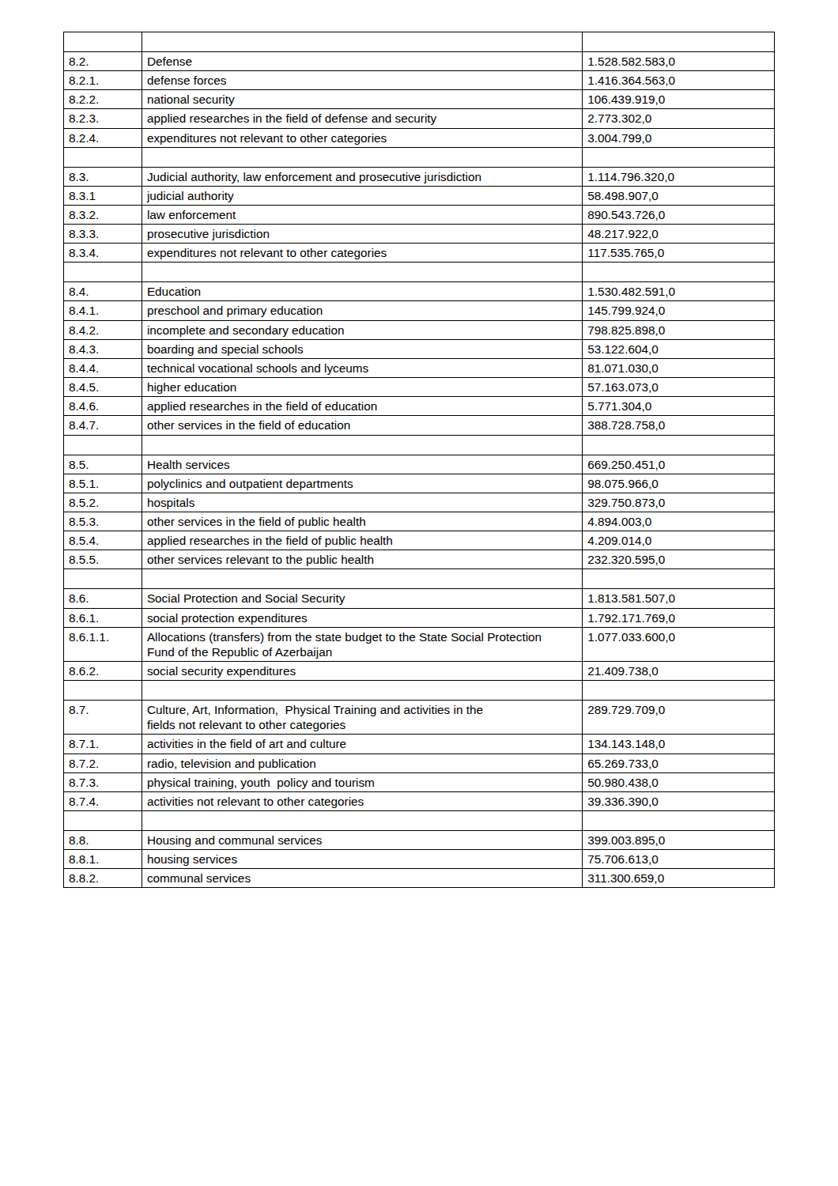| 8.2. | Defense | 1.528.582.583,0 |
| 8.2.1. | defense forces | 1.416.364.563,0 |
| 8.2.2. | national security | 106.439.919,0 |
| 8.2.3. | applied researches in the field of defense and security | 2.773.302,0 |
| 8.2.4. | expenditures not relevant to other categories | 3.004.799,0 |
| 8.3. | Judicial authority, law enforcement and prosecutive jurisdiction | 1.114.796.320,0 |
| 8.3.1 | judicial authority | 58.498.907,0 |
| 8.3.2. | law enforcement | 890.543.726,0 |
| 8.3.3. | prosecutive jurisdiction | 48.217.922,0 |
| 8.3.4. | expenditures not relevant to other categories | 117.535.765,0 |
| 8.4. | Education | 1.530.482.591,0 |
| 8.4.1. | preschool and primary education | 145.799.924,0 |
| 8.4.2. | incomplete and secondary education | 798.825.898,0 |
| 8.4.3. | boarding and special schools | 53.122.604,0 |
| 8.4.4. | technical vocational schools and lyceums | 81.071.030,0 |
| 8.4.5. | higher education | 57.163.073,0 |
| 8.4.6. | applied researches in the field of education | 5.771.304,0 |
| 8.4.7. | other services in the field of education | 388.728.758,0 |
| 8.5. | Health services | 669.250.451,0 |
| 8.5.1. | polyclinics and outpatient departments | 98.075.966,0 |
| 8.5.2. | hospitals | 329.750.873,0 |
| 8.5.3. | other services in the field of public health | 4.894.003,0 |
| 8.5.4. | applied researches in the field of public health | 4.209.014,0 |
| 8.5.5. | other services relevant to the public health | 232.320.595,0 |
| 8.6. | Social Protection and Social Security | 1.813.581.507,0 |
| 8.6.1. | social protection expenditures | 1.792.171.769,0 |
| 8.6.1.1. | Allocations (transfers) from the state budget to the State Social Protection Fund of the Republic of Azerbaijan | 1.077.033.600,0 |
| 8.6.2. | social security expenditures | 21.409.738,0 |
| 8.7. | Culture, Art, Information, Physical Training and activities in the fields not relevant to other categories | 289.729.709,0 |
| 8.7.1. | activities in the field of art and culture | 134.143.148,0 |
| 8.7.2. | radio, television and publication | 65.269.733,0 |
| 8.7.3. | physical training, youth policy and tourism | 50.980.438,0 |
| 8.7.4. | activities not relevant to other categories | 39.336.390,0 |
| 8.8. | Housing and communal services | 399.003.895,0 |
| 8.8.1. | housing services | 75.706.613,0 |
| 8.8.2. | communal services | 311.300.659,0 |